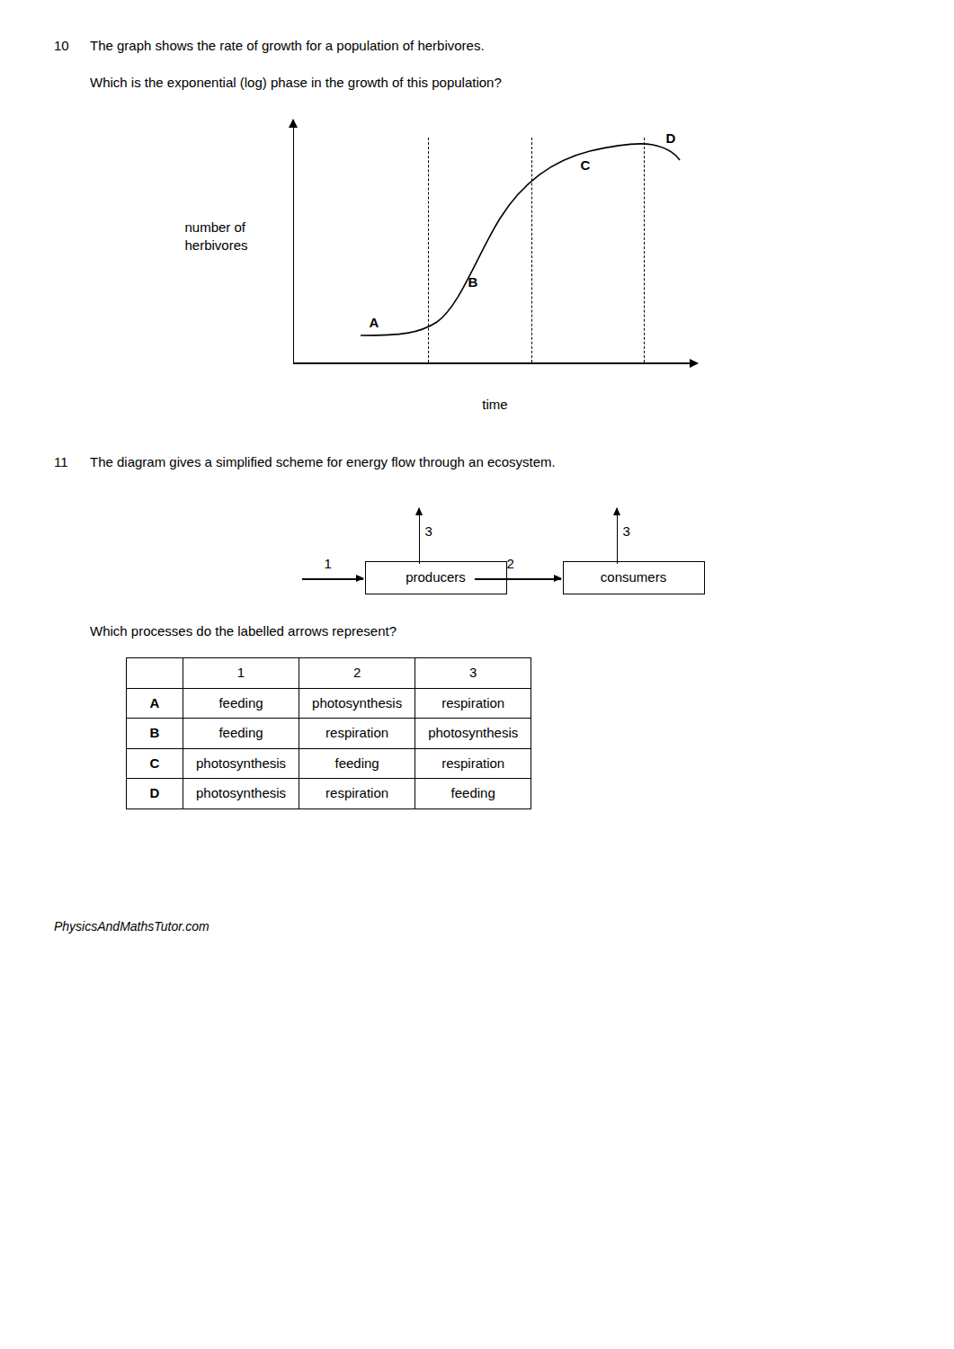10
The graph shows the rate of growth for a population of herbivores.
Which is the exponential (log) phase in the growth of this population?
number of
herbivores
A B C D
time
11
The diagram gives a simplified scheme for energy flow through an ecosystem.
producers
consumers
1 2 3 3
Which processes do the labelled arrows represent?
| | 1 | 2 | 3 |
| A | feeding | photosynthesis | respiration |
| B | feeding | respiration | photosynthesis |
| C | photosynthesis | feeding | respiration |
| D | photosynthesis | respiration | feeding |
PhysicsAndMathsTutor.com